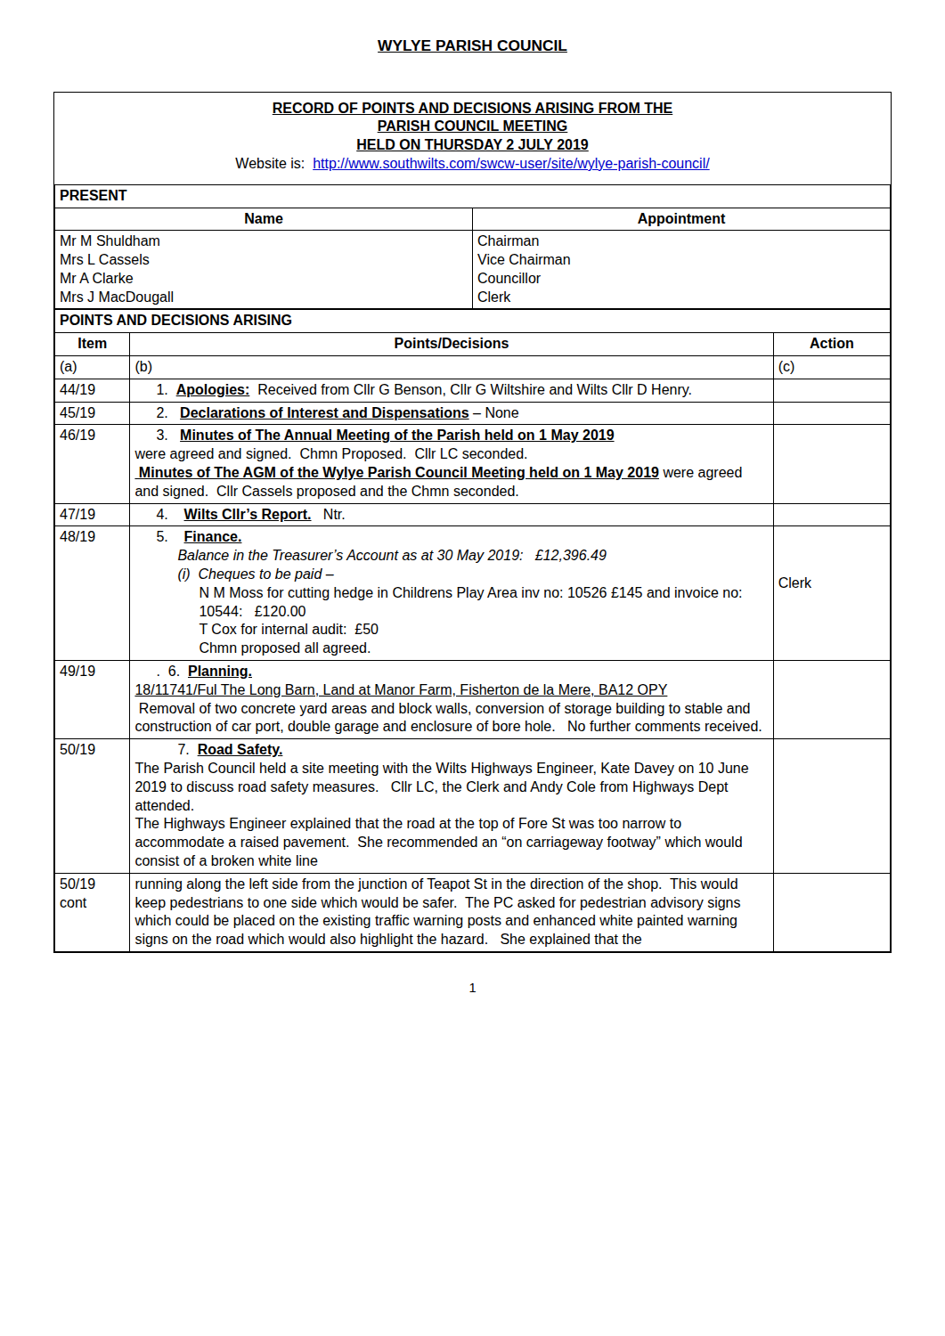WYLYE PARISH COUNCIL
| RECORD OF POINTS AND DECISIONS ARISING FROM THE PARISH COUNCIL MEETING HELD ON THURSDAY 2 JULY 2019 Website is: http://www.southwilts.com/swcw-user/site/wylye-parish-council/ / PRESENT / / Name / Appointment / / Mr M Shuldham Mrs L Cassels Mr A Clarke Mrs J MacDougall / Chairman Vice Chairman Councillor Clerk / / POINTS AND DECISIONS ARISING / / Item / Points/Decisions / Action / / (a) / (b) / (c) / / 44/19 / 1. Apologies: Received from Cllr G Benson, Cllr G Wiltshire and Wilts Cllr D Henry. / / / 45/19 / 2. Declarations of Interest and Dispensations – None / / / 46/19 / 3. Minutes of The Annual Meeting of the Parish held on 1 May 2019 were agreed and signed. Chmn Proposed. Cllr LC seconded. Minutes of The AGM of the Wylye Parish Council Meeting held on 1 May 2019 were agreed and signed. Cllr Cassels proposed and the Chmn seconded. / / / 47/19 / 4. Wilts Cllr’s Report. Ntr. / / / 48/19 / 5. Finance. Balance in the Treasurer’s Account as at 30 May 2019: £12,396.49 (i) Cheques to be paid – N M Moss for cutting hedge in Childrens Play Area inv no: 10526 £145 and invoice no: 10544: £120.00 T Cox for internal audit: £50 Chmn proposed all agreed. / Clerk / / 49/19 / . 6. Planning. 18/11741/Ful The Long Barn, Land at Manor Farm, Fisherton de la Mere, BA12 OPY Removal of two concrete yard areas and block walls, conversion of storage building to stable and construction of car port, double garage and enclosure of bore hole. No further comments received. / / / 50/19 / 7. Road Safety. The Parish Council held a site meeting with the Wilts Highways Engineer, Kate Davey on 10 June 2019 to discuss road safety measures. Cllr LC, the Clerk and Andy Cole from Highways Dept attended. The Highways Engineer explained that the road at the top of Fore St was too narrow to accommodate a raised pavement. She recommended an “on carriageway footway” which would consist of a broken white line / / / 50/19 cont / running along the left side from the junction of Teapot St in the direction of the shop. This would keep pedestrians to one side which would be safer. The PC asked for pedestrian advisory signs which could be placed on the existing traffic warning posts and enhanced white painted warning signs on the road which would also highlight the hazard. She explained that the / / |
1